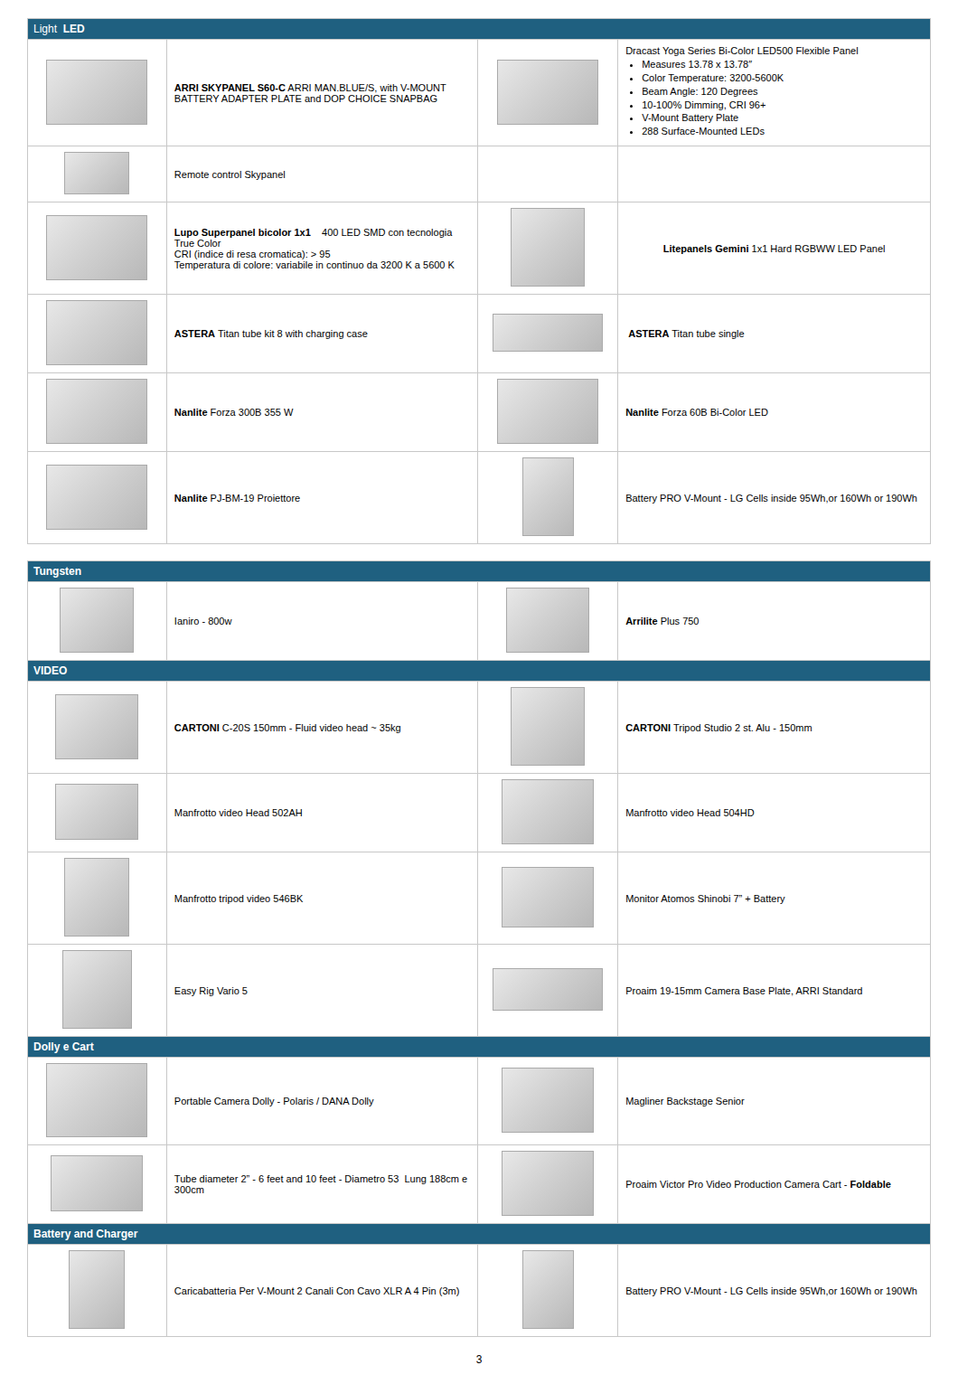| Light LED |
| | ARRI SKYPANEL S60-C ARRI MAN.BLUE/S, with V-MOUNT BATTERY ADAPTER PLATE and DOP CHOICE SNAPBAG | | Dracast Yoga Series Bi-Color LED500 Flexible Panel Measures 13.78 x 13.78″ Color Temperature: 3200-5600K Beam Angle: 120 Degrees 10-100% Dimming, CRI 96+ V-Mount Battery Plate 288 Surface-Mounted LEDs |
| | Remote control Skypanel | | |
| | Lupo Superpanel bicolor 1x1 400 LED SMD con tecnologia True Color CRI (indice di resa cromatica): > 95 Temperatura di colore: variabile in continuo da 3200 K a 5600 K | | Litepanels Gemini 1x1 Hard RGBWW LED Panel |
| | ASTERA Titan tube kit 8 with charging case | | ASTERA Titan tube single |
| | Nanlite Forza 300B 355 W | | Nanlite Forza 60B Bi-Color LED |
| | Nanlite PJ-BM-19 Proiettore | | Battery PRO V-Mount - LG Cells inside 95Wh,or 160Wh or 190Wh |
| Tungsten |
| | Ianiro - 800w | | Arrilite Plus 750 |
| VIDEO |
| | CARTONI C-20S 150mm - Fluid video head ~ 35kg | | CARTONI Tripod Studio 2 st. Alu - 150mm |
| | Manfrotto video Head 502AH | | Manfrotto video Head 504HD |
| | Manfrotto tripod video 546BK | | Monitor Atomos Shinobi 7” + Battery |
| | Easy Rig Vario 5 | | Proaim 19-15mm Camera Base Plate, ARRI Standard |
| Dolly e Cart |
| | Portable Camera Dolly - Polaris / DANA Dolly | | Magliner Backstage Senior |
| | Tube diameter 2” - 6 feet and 10 feet - Diametro 53 Lung 188cm e 300cm | | Proaim Victor Pro Video Production Camera Cart - Foldable |
| Battery and Charger |
| | Caricabatteria Per V-Mount 2 Canali Con Cavo XLR A 4 Pin (3m) | | Battery PRO V-Mount - LG Cells inside 95Wh,or 160Wh or 190Wh |
3